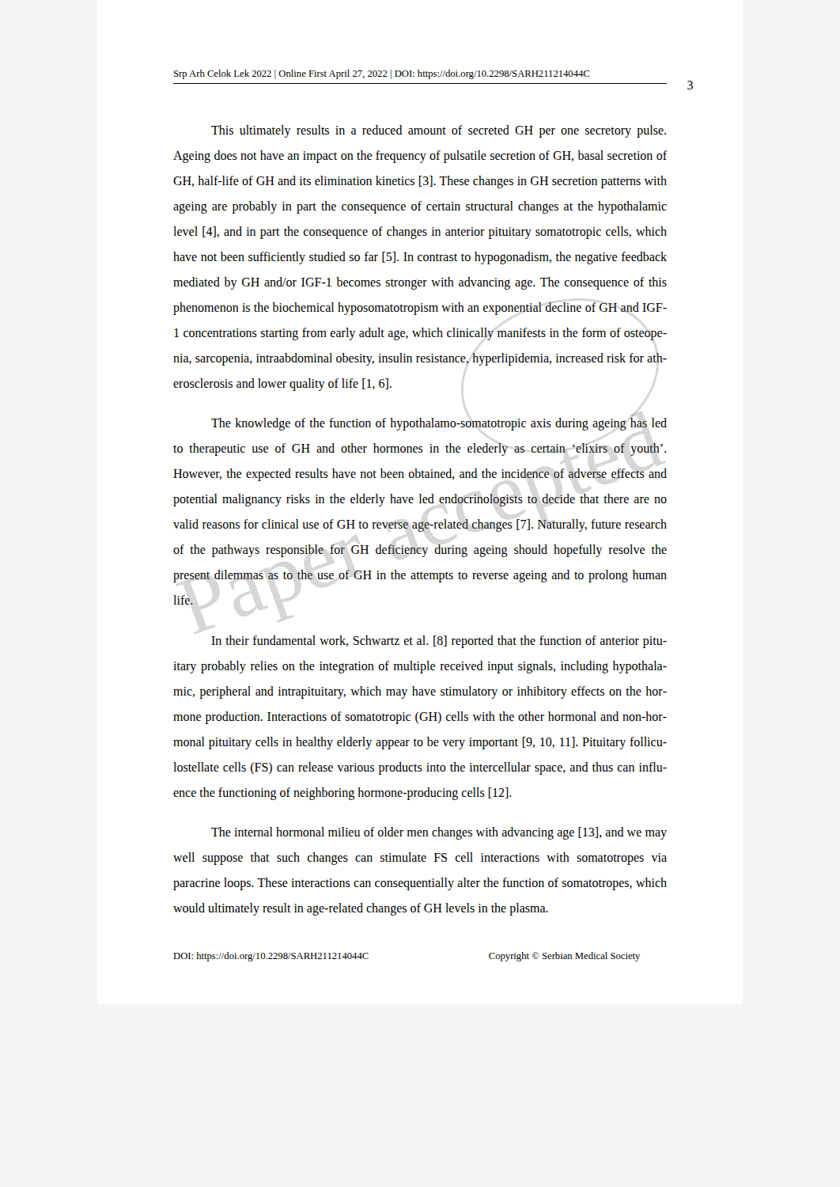Paper accepted
Srp Arh Celok Lek 2022 | Online First April 27, 2022 | DOI: https://doi.org/10.2298/SARH211214044C 3
This ultimately results in a reduced amount of secreted GH per one secretory pulse. Ageing does not have an impact on the frequency of pulsatile secretion of GH, basal secretion of GH, half-life of GH and its elimination kinetics [3]. These changes in GH secretion patterns with ageing are probably in part the consequence of certain structural changes at the hypothalamic level [4], and in part the consequence of changes in anterior pituitary somatotropic cells, which have not been sufficiently studied so far [5]. In contrast to hypogonadism, the negative feedback mediated by GH and/or IGF-1 becomes stronger with advancing age. The consequence of this phenomenon is the biochemical hyposomatotropism with an exponential decline of GH and IGF-1 concentrations starting from early adult age, which clinically manifests in the form of osteopenia, sarcopenia, intraabdominal obesity, insulin resistance, hyperlipidemia, increased risk for atherosclerosis and lower quality of life [1, 6].
The knowledge of the function of hypothalamo-somatotropic axis during ageing has led to therapeutic use of GH and other hormones in the elederly as certain ‘elixirs of youth’. However, the expected results have not been obtained, and the incidence of adverse effects and potential malignancy risks in the elderly have led endocrinologists to decide that there are no valid reasons for clinical use of GH to reverse age-related changes [7]. Naturally, future research of the pathways responsible for GH deficiency during ageing should hopefully resolve the present dilemmas as to the use of GH in the attempts to reverse ageing and to prolong human life.
In their fundamental work, Schwartz et al. [8] reported that the function of anterior pituitary probably relies on the integration of multiple received input signals, including hypothalamic, peripheral and intrapituitary, which may have stimulatory or inhibitory effects on the hormone production. Interactions of somatotropic (GH) cells with the other hormonal and non-hormonal pituitary cells in healthy elderly appear to be very important [9, 10, 11]. Pituitary folliculostellate cells (FS) can release various products into the intercellular space, and thus can influence the functioning of neighboring hormone-producing cells [12].
The internal hormonal milieu of older men changes with advancing age [13], and we may well suppose that such changes can stimulate FS cell interactions with somatotropes via paracrine loops. These interactions can consequentially alter the function of somatotropes, which would ultimately result in age-related changes of GH levels in the plasma.
DOI: https://doi.org/10.2298/SARH211214044C Copyright © Serbian Medical Society